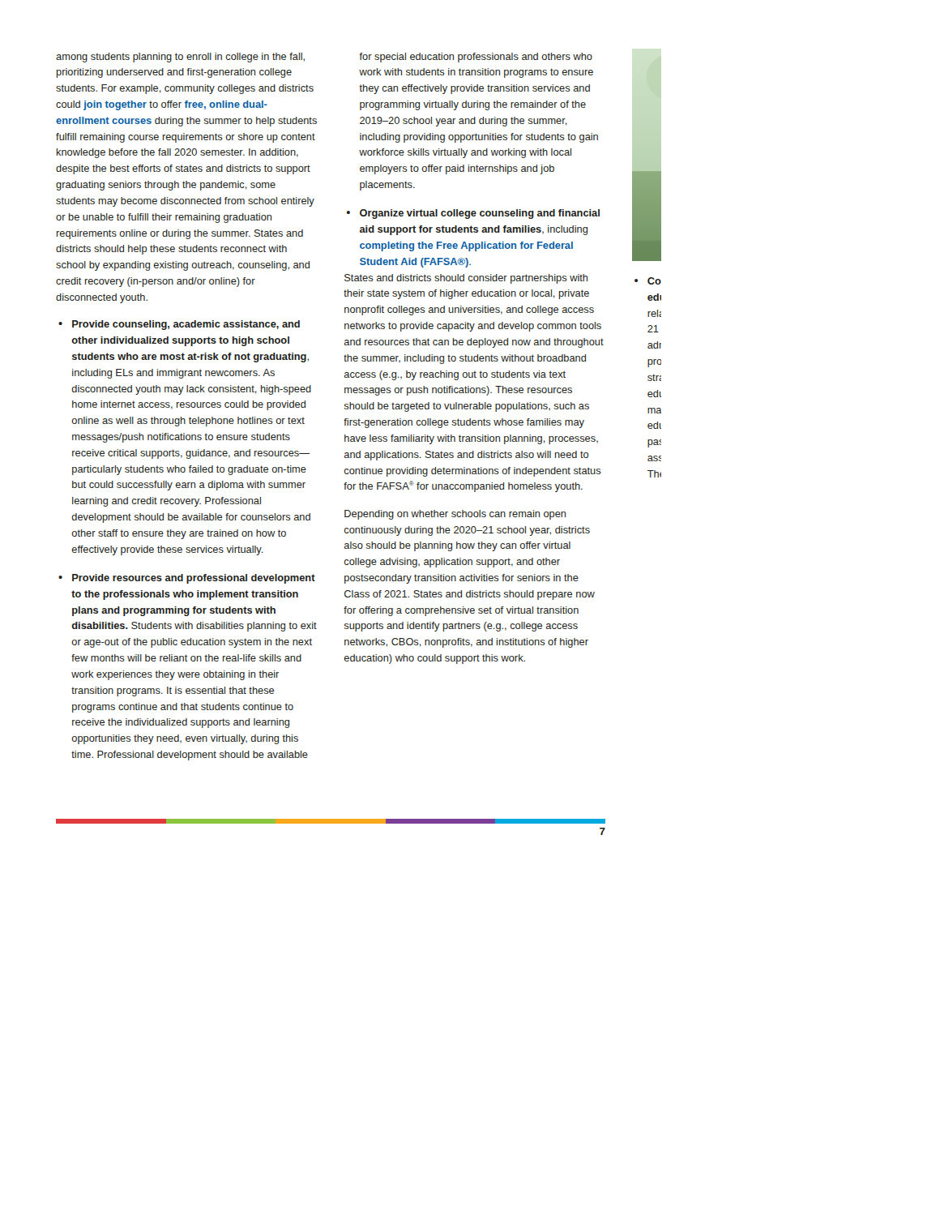among students planning to enroll in college in the fall, prioritizing underserved and first-generation college students. For example, community colleges and districts could join together to offer free, online dual-enrollment courses during the summer to help students fulfill remaining course requirements or shore up content knowledge before the fall 2020 semester. In addition, despite the best efforts of states and districts to support graduating seniors through the pandemic, some students may become disconnected from school entirely or be unable to fulfill their remaining graduation requirements online or during the summer. States and districts should help these students reconnect with school by expanding existing outreach, counseling, and credit recovery (in-person and/or online) for disconnected youth.
Provide counseling, academic assistance, and other individualized supports to high school students who are most at-risk of not graduating, including ELs and immigrant newcomers. As disconnected youth may lack consistent, high-speed home internet access, resources could be provided online as well as through telephone hotlines or text messages/push notifications to ensure students receive critical supports, guidance, and resources—particularly students who failed to graduate on-time but could successfully earn a diploma with summer learning and credit recovery. Professional development should be available for counselors and other staff to ensure they are trained on how to effectively provide these services virtually.
Provide resources and professional development to the professionals who implement transition plans and programming for students with disabilities. Students with disabilities planning to exit or age-out of the public education system in the next few months will be reliant on the real-life skills and work experiences they were obtaining in their transition programs. It is essential that these programs continue and that students continue to receive the individualized supports and learning opportunities they need, even virtually, during this time. Professional development should be available for special education professionals and others who work with students in transition programs to ensure they can effectively provide transition services and programming virtually during the remainder of the 2019–20 school year and during the summer, including providing opportunities for students to gain workforce skills virtually and working with local employers to offer paid internships and job placements.
Organize virtual college counseling and financial aid support for students and families, including completing the Free Application for Federal Student Aid (FAFSA®).
States and districts should consider partnerships with their state system of higher education or local, private nonprofit colleges and universities, and college access networks to provide capacity and develop common tools and resources that can be deployed now and throughout the summer, including to students without broadband access (e.g., by reaching out to students via text messages or push notifications). These resources should be targeted to vulnerable populations, such as first-generation college students whose families may have less familiarity with transition planning, processes, and applications. States and districts also will need to continue providing determinations of independent status for the FAFSA® for unaccompanied homeless youth.
Depending on whether schools can remain open continuously during the 2020–21 school year, districts also should be planning how they can offer virtual college advising, application support, and other postsecondary transition activities for seniors in the Class of 2021. States and districts should prepare now for offering a comprehensive set of virtual transition supports and identify partners (e.g., college access networks, CBOs, nonprofits, and institutions of higher education) who could support this work.
Coordinate with the public system(s) of higher education to extend deadlines, to offer flexibility related to enrollment and financial aid for the 2020–21 academic year (e.g., policies regarding college admissions and placement exams), and to adopt programs (e.g., evidence-based remediation strategies) to support students who enter higher education with learning gaps. In particular, states may want to coordinate across the public higher education system to ensure policy changes, such as pass/fail grading and the cancellation of standardized assessments, do not negatively impact admissions. These policies, revised deadlines, and other
7